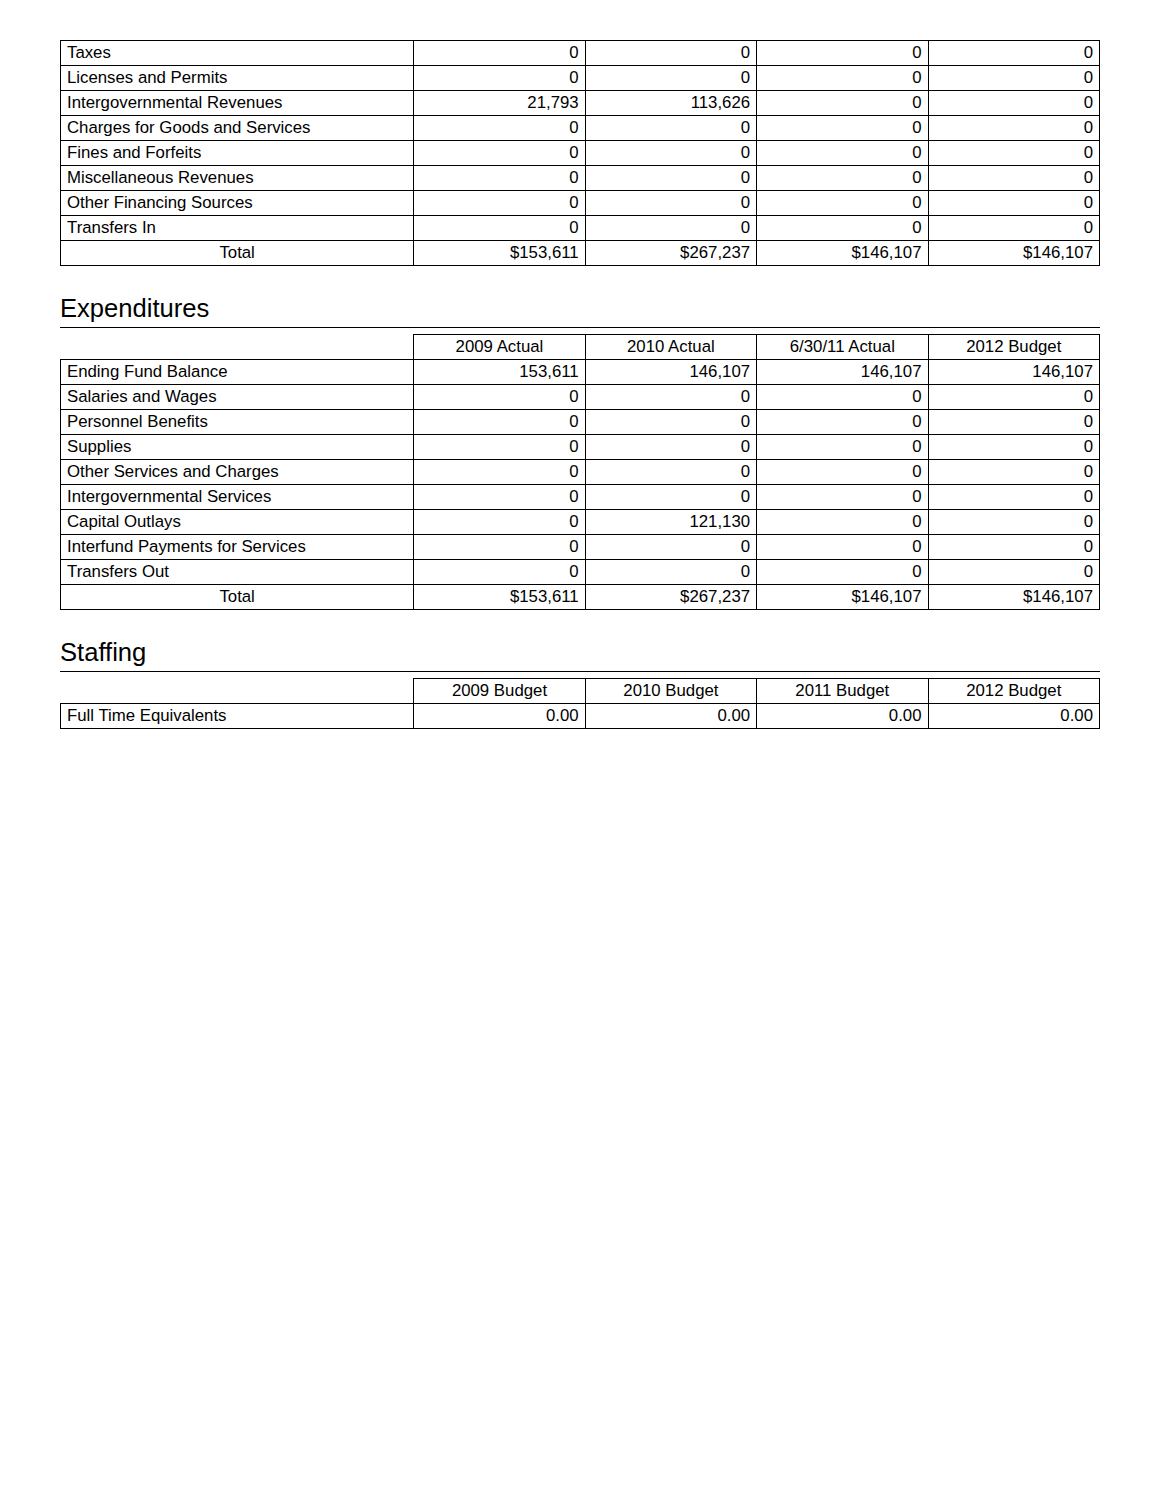| Taxes | 0 | 0 | 0 | 0 |
| Licenses and Permits | 0 | 0 | 0 | 0 |
| Intergovernmental Revenues | 21,793 | 113,626 | 0 | 0 |
| Charges for Goods and Services | 0 | 0 | 0 | 0 |
| Fines and Forfeits | 0 | 0 | 0 | 0 |
| Miscellaneous Revenues | 0 | 0 | 0 | 0 |
| Other Financing Sources | 0 | 0 | 0 | 0 |
| Transfers In | 0 | 0 | 0 | 0 |
| Total | $153,611 | $267,237 | $146,107 | $146,107 |
Expenditures
| | 2009 Actual | 2010 Actual | 6/30/11 Actual | 2012 Budget |
| --- | --- | --- | --- | --- |
| Ending Fund Balance | 153,611 | 146,107 | 146,107 | 146,107 |
| Salaries and Wages | 0 | 0 | 0 | 0 |
| Personnel Benefits | 0 | 0 | 0 | 0 |
| Supplies | 0 | 0 | 0 | 0 |
| Other Services and Charges | 0 | 0 | 0 | 0 |
| Intergovernmental Services | 0 | 0 | 0 | 0 |
| Capital Outlays | 0 | 121,130 | 0 | 0 |
| Interfund Payments for Services | 0 | 0 | 0 | 0 |
| Transfers Out | 0 | 0 | 0 | 0 |
| Total | $153,611 | $267,237 | $146,107 | $146,107 |
Staffing
| | 2009 Budget | 2010 Budget | 2011 Budget | 2012 Budget |
| --- | --- | --- | --- | --- |
| Full Time Equivalents | 0.00 | 0.00 | 0.00 | 0.00 |